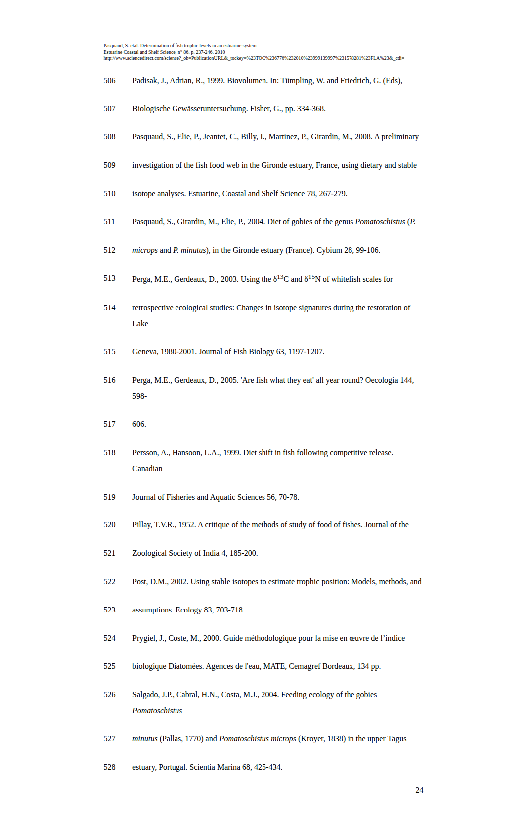Pasquaud, S. etal. Determination of fish trophic levels in an estuarine system
Estuarine Coastal and Shelf Science, n° 86. p. 237-246. 2010
http://www.sciencedirect.com/science?_ob=PublicationURL&_tockey=%23TOC%236776%232010%23999139997%231578281%23FLA%23&_cdi=
Padisak, J., Adrian, R., 1999. Biovolumen. In: Tümpling, W. and Friedrich, G. (Eds),
Biologische Gewässeruntersuchung. Fisher, G., pp. 334-368.
Pasquaud, S., Elie, P., Jeantet, C., Billy, I., Martinez, P., Girardin, M., 2008. A preliminary
investigation of the fish food web in the Gironde estuary, France, using dietary and stable
isotope analyses. Estuarine, Coastal and Shelf Science 78, 267-279.
Pasquaud, S., Girardin, M., Elie, P., 2004. Diet of gobies of the genus Pomatoschistus (P.
microps and P. minutus), in the Gironde estuary (France). Cybium 28, 99-106.
Perga, M.E., Gerdeaux, D., 2003. Using the δ13C and δ15N of whitefish scales for
retrospective ecological studies: Changes in isotope signatures during the restoration of Lake
Geneva, 1980-2001. Journal of Fish Biology 63, 1197-1207.
Perga, M.E., Gerdeaux, D., 2005. 'Are fish what they eat' all year round? Oecologia 144, 598-
606.
Persson, A., Hansoon, L.A., 1999. Diet shift in fish following competitive release. Canadian
Journal of Fisheries and Aquatic Sciences 56, 70-78.
Pillay, T.V.R., 1952. A critique of the methods of study of food of fishes. Journal of the
Zoological Society of India 4, 185-200.
Post, D.M., 2002. Using stable isotopes to estimate trophic position: Models, methods, and
assumptions. Ecology 83, 703-718.
Prygiel, J., Coste, M., 2000. Guide méthodologique pour la mise en œuvre de l’indice
biologique Diatomées. Agences de l'eau, MATE, Cemagref Bordeaux, 134 pp.
Salgado, J.P., Cabral, H.N., Costa, M.J., 2004. Feeding ecology of the gobies Pomatoschistus
minutus (Pallas, 1770) and Pomatoschistus microps (Kroyer, 1838) in the upper Tagus
estuary, Portugal. Scientia Marina 68, 425-434.
24